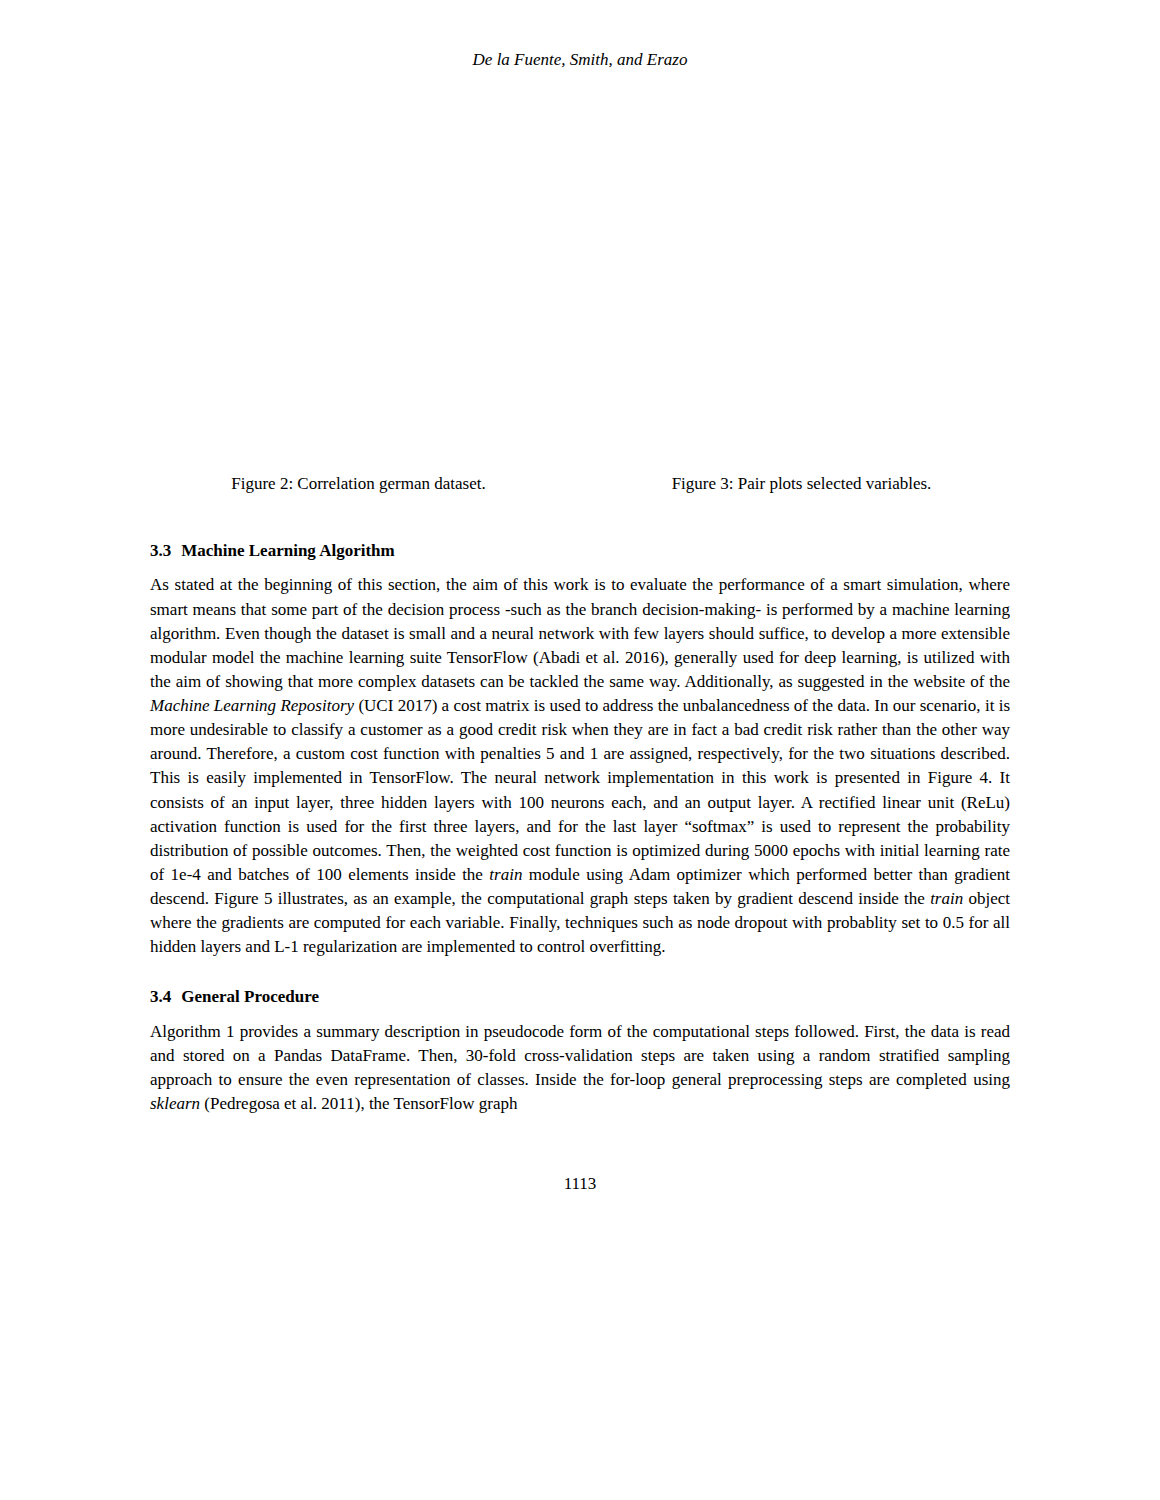De la Fuente, Smith, and Erazo
Figure 2: Correlation german dataset.
Figure 3: Pair plots selected variables.
3.3 Machine Learning Algorithm
As stated at the beginning of this section, the aim of this work is to evaluate the performance of a smart simulation, where smart means that some part of the decision process -such as the branch decision-making- is performed by a machine learning algorithm. Even though the dataset is small and a neural network with few layers should suffice, to develop a more extensible modular model the machine learning suite TensorFlow (Abadi et al. 2016), generally used for deep learning, is utilized with the aim of showing that more complex datasets can be tackled the same way. Additionally, as suggested in the website of the Machine Learning Repository (UCI 2017) a cost matrix is used to address the unbalancedness of the data. In our scenario, it is more undesirable to classify a customer as a good credit risk when they are in fact a bad credit risk rather than the other way around. Therefore, a custom cost function with penalties 5 and 1 are assigned, respectively, for the two situations described. This is easily implemented in TensorFlow. The neural network implementation in this work is presented in Figure 4. It consists of an input layer, three hidden layers with 100 neurons each, and an output layer. A rectified linear unit (ReLu) activation function is used for the first three layers, and for the last layer “softmax” is used to represent the probability distribution of possible outcomes. Then, the weighted cost function is optimized during 5000 epochs with initial learning rate of 1e-4 and batches of 100 elements inside the train module using Adam optimizer which performed better than gradient descend. Figure 5 illustrates, as an example, the computational graph steps taken by gradient descend inside the train object where the gradients are computed for each variable. Finally, techniques such as node dropout with probablity set to 0.5 for all hidden layers and L-1 regularization are implemented to control overfitting.
3.4 General Procedure
Algorithm 1 provides a summary description in pseudocode form of the computational steps followed. First, the data is read and stored on a Pandas DataFrame. Then, 30-fold cross-validation steps are taken using a random stratified sampling approach to ensure the even representation of classes. Inside the for-loop general preprocessing steps are completed using sklearn (Pedregosa et al. 2011), the TensorFlow graph
1113